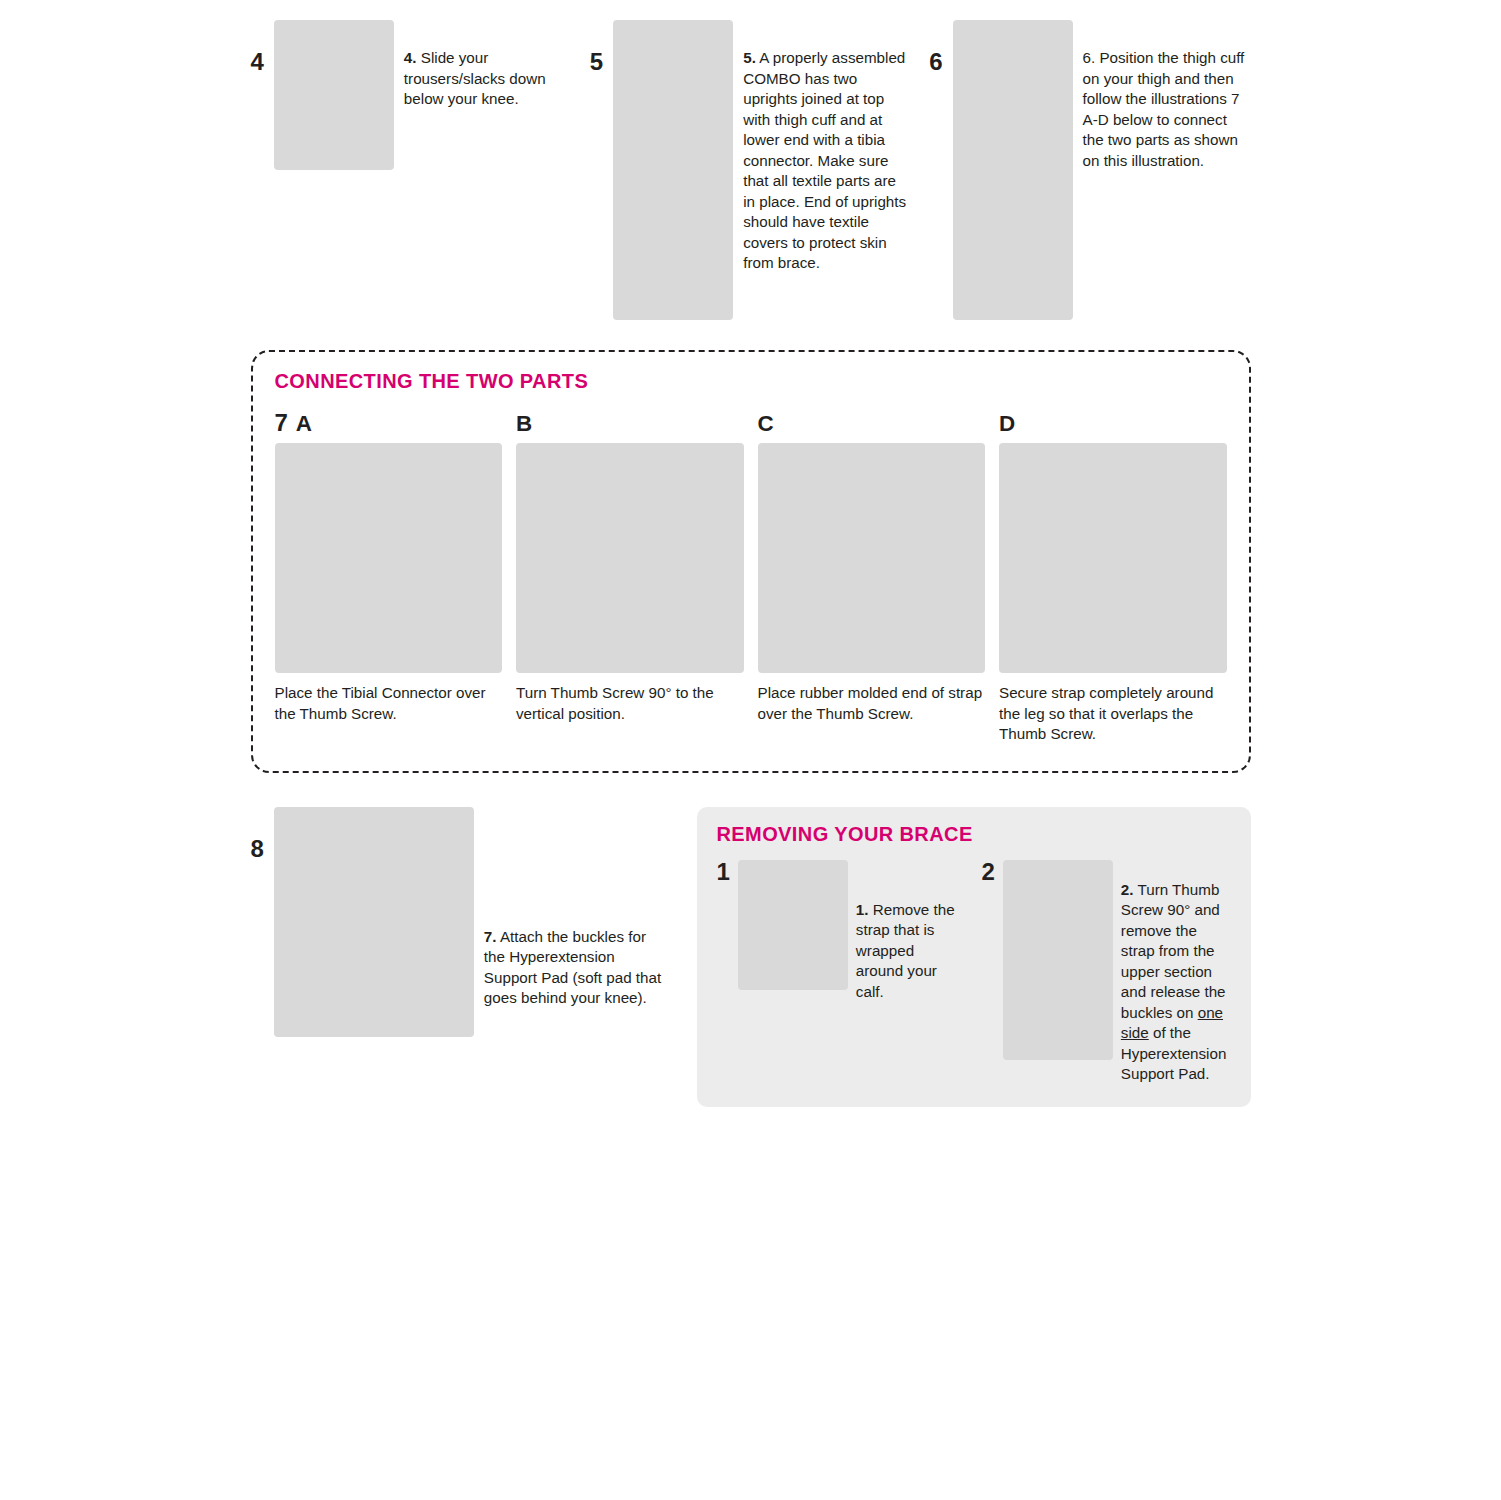4
4. Slide your trousers/slacks down below your knee.
5
5. A properly assembled COMBO has two uprights joined at top with thigh cuff and at lower end with a tibia connector. Make sure that all textile parts are in place. End of uprights should have textile covers to protect skin from brace.
6
6. Position the thigh cuff on your thigh and then follow the illustrations 7 A-D below to connect the two parts as shown on this illustration.
CONNECTING THE TWO PARTS
7 A
Place the Tibial Connector over the Thumb Screw.
B
Turn Thumb Screw 90° to the vertical position.
C
Place rubber molded end of strap over the Thumb Screw.
D
Secure strap completely around the leg so that it overlaps the Thumb Screw.
8
7. Attach the buckles for the Hyperextension Support Pad (soft pad that goes behind your knee).
REMOVING YOUR BRACE
1
1. Remove the strap that is wrapped around your calf.
2
2. Turn Thumb Screw 90° and remove the strap from the upper section and release the buckles on one side of the Hyperextension Support Pad.